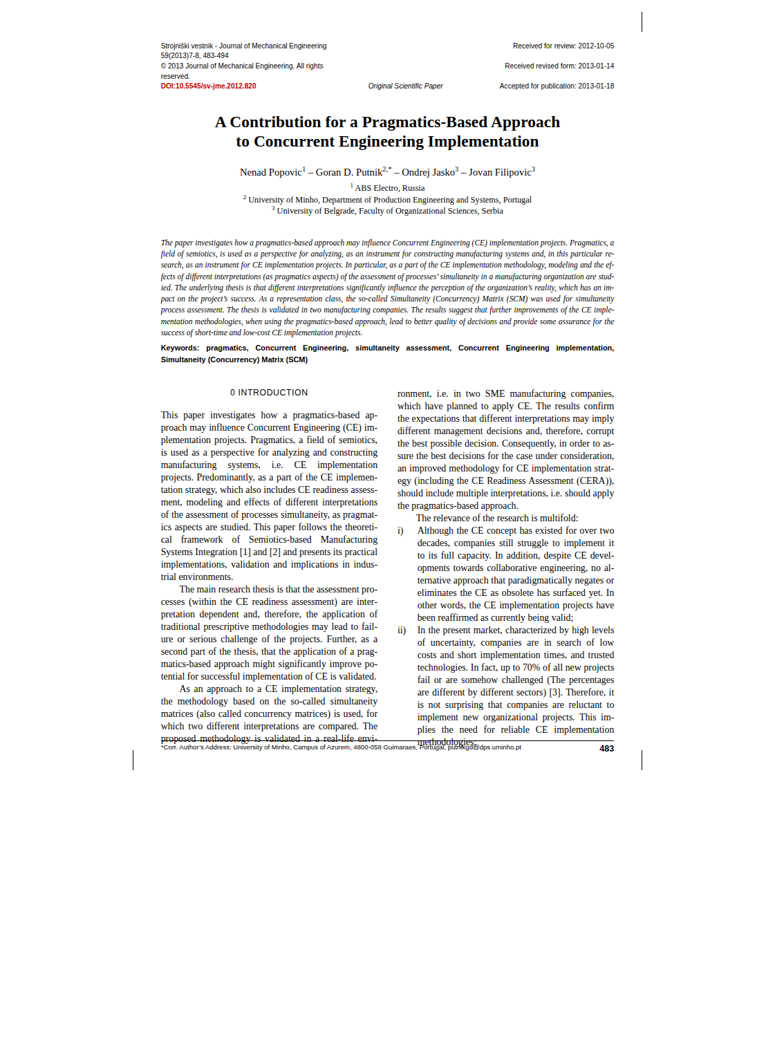| Strojniški vestnik - Journal of Mechanical Engineering 59(2013)7-8, 483-494 | | Received for review: 2012-10-05 |
| © 2013 Journal of Mechanical Engineering. All rights reserved. | | Received revised form: 2013-01-14 |
| DOI:10.5545/sv-jme.2012.820 | Original Scientific Paper | Accepted for publication: 2013-01-18 |
A Contribution for a Pragmatics-Based Approach
to Concurrent Engineering Implementation
Nenad Popovic1 – Goran D. Putnik2,* – Ondrej Jasko3 – Jovan Filipovic3
1 ABS Electro, Russia
2 University of Minho, Department of Production Engineering and Systems, Portugal
3 University of Belgrade, Faculty of Organizational Sciences, Serbia
The paper investigates how a pragmatics-based approach may influence Concurrent Engineering (CE) implementation projects. Pragmatics, a field of semiotics, is used as a perspective for analyzing, as an instrument for constructing manufacturing systems and, in this particular research, as an instrument for CE implementation projects. In particular, as a part of the CE implementation methodology, modeling and the effects of different interpretations (as pragmatics aspects) of the assessment of processes’ simultaneity in a manufacturing organization are studied. The underlying thesis is that different interpretations significantly influence the perception of the organization’s reality, which has an impact on the project’s success. As a representation class, the so-called Simultaneity (Concurrency) Matrix (SCM) was used for simultaneity process assessment. The thesis is validated in two manufacturing companies. The results suggest that further improvements of the CE implementation methodologies, when using the pragmatics-based approach, lead to better quality of decisions and provide some assurance for the success of short-time and low-cost CE implementation projects.
Keywords: pragmatics, Concurrent Engineering, simultaneity assessment, Concurrent Engineering implementation, Simultaneity (Concurrency) Matrix (SCM)
0 INTRODUCTION
This paper investigates how a pragmatics-based approach may influence Concurrent Engineering (CE) implementation projects. Pragmatics, a field of semiotics, is used as a perspective for analyzing and constructing manufacturing systems, i.e. CE implementation projects. Predominantly, as a part of the CE implementation strategy, which also includes CE readiness assessment, modeling and effects of different interpretations of the assessment of processes simultaneity, as pragmatics aspects are studied. This paper follows the theoretical framework of Semiotics-based Manufacturing Systems Integration [1] and [2] and presents its practical implementations, validation and implications in industrial environments.
The main research thesis is that the assessment processes (within the CE readiness assessment) are interpretation dependent and, therefore, the application of traditional prescriptive methodologies may lead to failure or serious challenge of the projects. Further, as a second part of the thesis, that the application of a pragmatics-based approach might significantly improve potential for successful implementation of CE is validated.
As an approach to a CE implementation strategy, the methodology based on the so-called simultaneity matrices (also called concurrency matrices) is used, for which two different interpretations are compared. The proposed methodology is validated in a real-life environment, i.e. in two SME manufacturing companies, which have planned to apply CE. The results confirm the expectations that different interpretations may imply different management decisions and, therefore, corrupt the best possible decision. Consequently, in order to assure the best decisions for the case under consideration, an improved methodology for CE implementation strategy (including the CE Readiness Assessment (CERA)), should include multiple interpretations, i.e. should apply the pragmatics-based approach.
The relevance of the research is multifold:
i) Although the CE concept has existed for over two decades, companies still struggle to implement it to its full capacity. In addition, despite CE developments towards collaborative engineering, no alternative approach that paradigmatically negates or eliminates the CE as obsolete has surfaced yet. In other words, the CE implementation projects have been reaffirmed as currently being valid;
ii) In the present market, characterized by high levels of uncertainty, companies are in search of low costs and short implementation times, and trusted technologies. In fact, up to 70% of all new projects fail or are somehow challenged (The percentages are different by different sectors) [3]. Therefore, it is not surprising that companies are reluctant to implement new organizational projects. This implies the need for reliable CE implementation methodologies;
*Corr. Author’s Address: University of Minho, Campus of Azurem, 4800-058 Guimaraes, Portugal, putnikgd@dps.uminho.pt 483